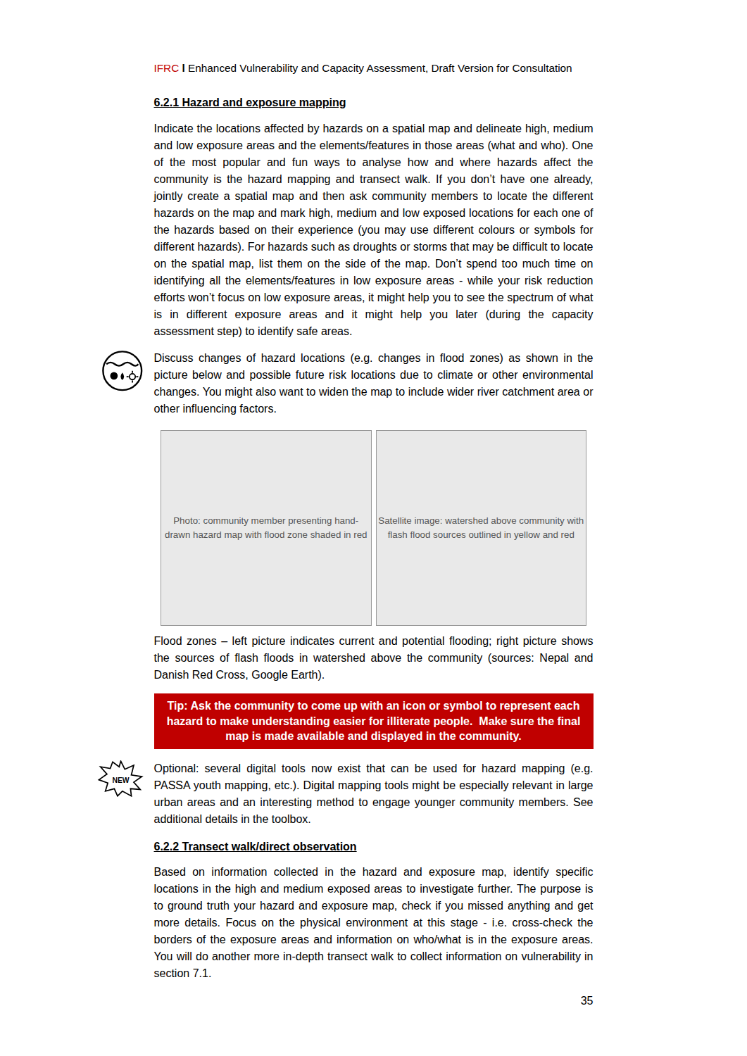IFRC l Enhanced Vulnerability and Capacity Assessment, Draft Version for Consultation
6.2.1 Hazard and exposure mapping
Indicate the locations affected by hazards on a spatial map and delineate high, medium and low exposure areas and the elements/features in those areas (what and who). One of the most popular and fun ways to analyse how and where hazards affect the community is the hazard mapping and transect walk. If you don’t have one already, jointly create a spatial map and then ask community members to locate the different hazards on the map and mark high, medium and low exposed locations for each one of the hazards based on their experience (you may use different colours or symbols for different hazards). For hazards such as droughts or storms that may be difficult to locate on the spatial map, list them on the side of the map. Don’t spend too much time on identifying all the elements/features in low exposure areas - while your risk reduction efforts won’t focus on low exposure areas, it might help you to see the spectrum of what is in different exposure areas and it might help you later (during the capacity assessment step) to identify safe areas.
Discuss changes of hazard locations (e.g. changes in flood zones) as shown in the picture below and possible future risk locations due to climate or other environmental changes. You might also want to widen the map to include wider river catchment area or other influencing factors.
Photo: community member presenting hand-drawn hazard map with flood zone shaded in red
Satellite image: watershed above community with flash flood sources outlined in yellow and red
Flood zones – left picture indicates current and potential flooding; right picture shows the sources of flash floods in watershed above the community (sources: Nepal and Danish Red Cross, Google Earth).
Tip: Ask the community to come up with an icon or symbol to represent each hazard to make understanding easier for illiterate people. Make sure the final map is made available and displayed in the community.
NEW
Optional: several digital tools now exist that can be used for hazard mapping (e.g. PASSA youth mapping, etc.). Digital mapping tools might be especially relevant in large urban areas and an interesting method to engage younger community members. See additional details in the toolbox.
6.2.2 Transect walk/direct observation
Based on information collected in the hazard and exposure map, identify specific locations in the high and medium exposed areas to investigate further. The purpose is to ground truth your hazard and exposure map, check if you missed anything and get more details. Focus on the physical environment at this stage - i.e. cross-check the borders of the exposure areas and information on who/what is in the exposure areas. You will do another more in-depth transect walk to collect information on vulnerability in section 7.1.
35